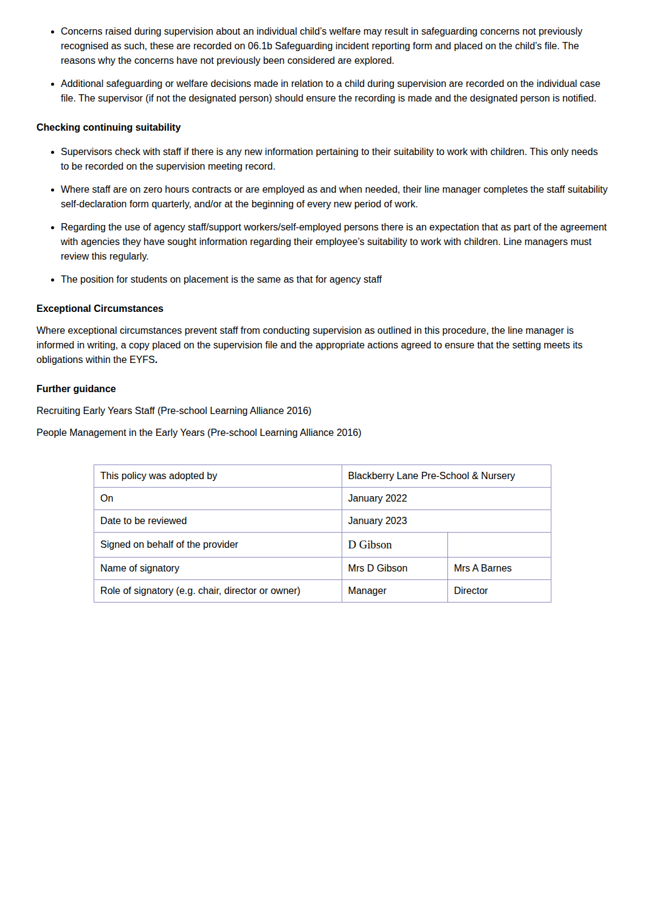Concerns raised during supervision about an individual child’s welfare may result in safeguarding concerns not previously recognised as such, these are recorded on 06.1b Safeguarding incident reporting form and placed on the child’s file. The reasons why the concerns have not previously been considered are explored.
Additional safeguarding or welfare decisions made in relation to a child during supervision are recorded on the individual case file. The supervisor (if not the designated person) should ensure the recording is made and the designated person is notified.
Checking continuing suitability
Supervisors check with staff if there is any new information pertaining to their suitability to work with children. This only needs to be recorded on the supervision meeting record.
Where staff are on zero hours contracts or are employed as and when needed, their line manager completes the staff suitability self-declaration form quarterly, and/or at the beginning of every new period of work.
Regarding the use of agency staff/support workers/self-employed persons there is an expectation that as part of the agreement with agencies they have sought information regarding their employee’s suitability to work with children. Line managers must review this regularly.
The position for students on placement is the same as that for agency staff
Exceptional Circumstances
Where exceptional circumstances prevent staff from conducting supervision as outlined in this procedure, the line manager is informed in writing, a copy placed on the supervision file and the appropriate actions agreed to ensure that the setting meets its obligations within the EYFS.
Further guidance
Recruiting Early Years Staff (Pre-school Learning Alliance 2016)
People Management in the Early Years (Pre-school Learning Alliance 2016)
| This policy was adopted by | Blackberry Lane Pre-School & Nursery |
| On | January 2022 |
| Date to be reviewed | January 2023 |
| Signed on behalf of the provider | D Gibson | |
| Name of signatory | Mrs D Gibson | Mrs A Barnes |
| Role of signatory (e.g. chair, director or owner) | Manager | Director |